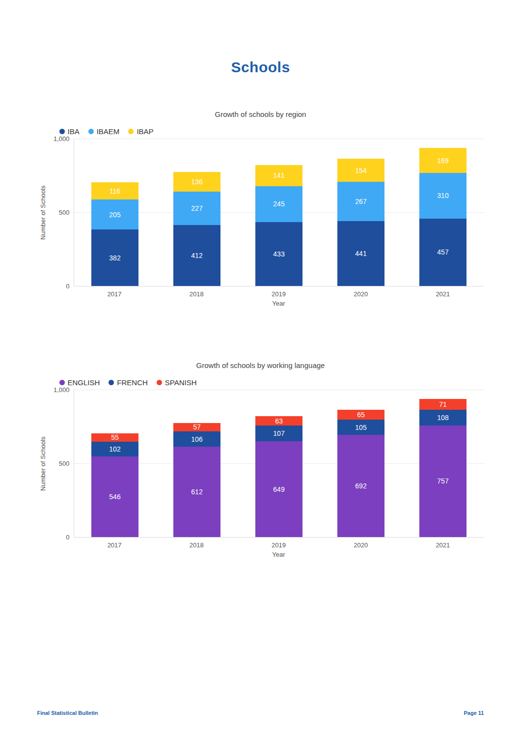Schools
Growth of schools by region
IBA IBAEM IBAP
Number of Schools
1,000 500 0
116
205
382
136
227
412
141
245
433
154
267
441
169
310
457
20172018201920202021
Year
Growth of schools by working language
ENGLISH FRENCH SPANISH
Number of Schools
1,000 500 0
55
102
546
57
106
612
63
107
649
65
105
692
71
108
757
20172018201920202021
Year
Final Statistical Bulletin Page 11